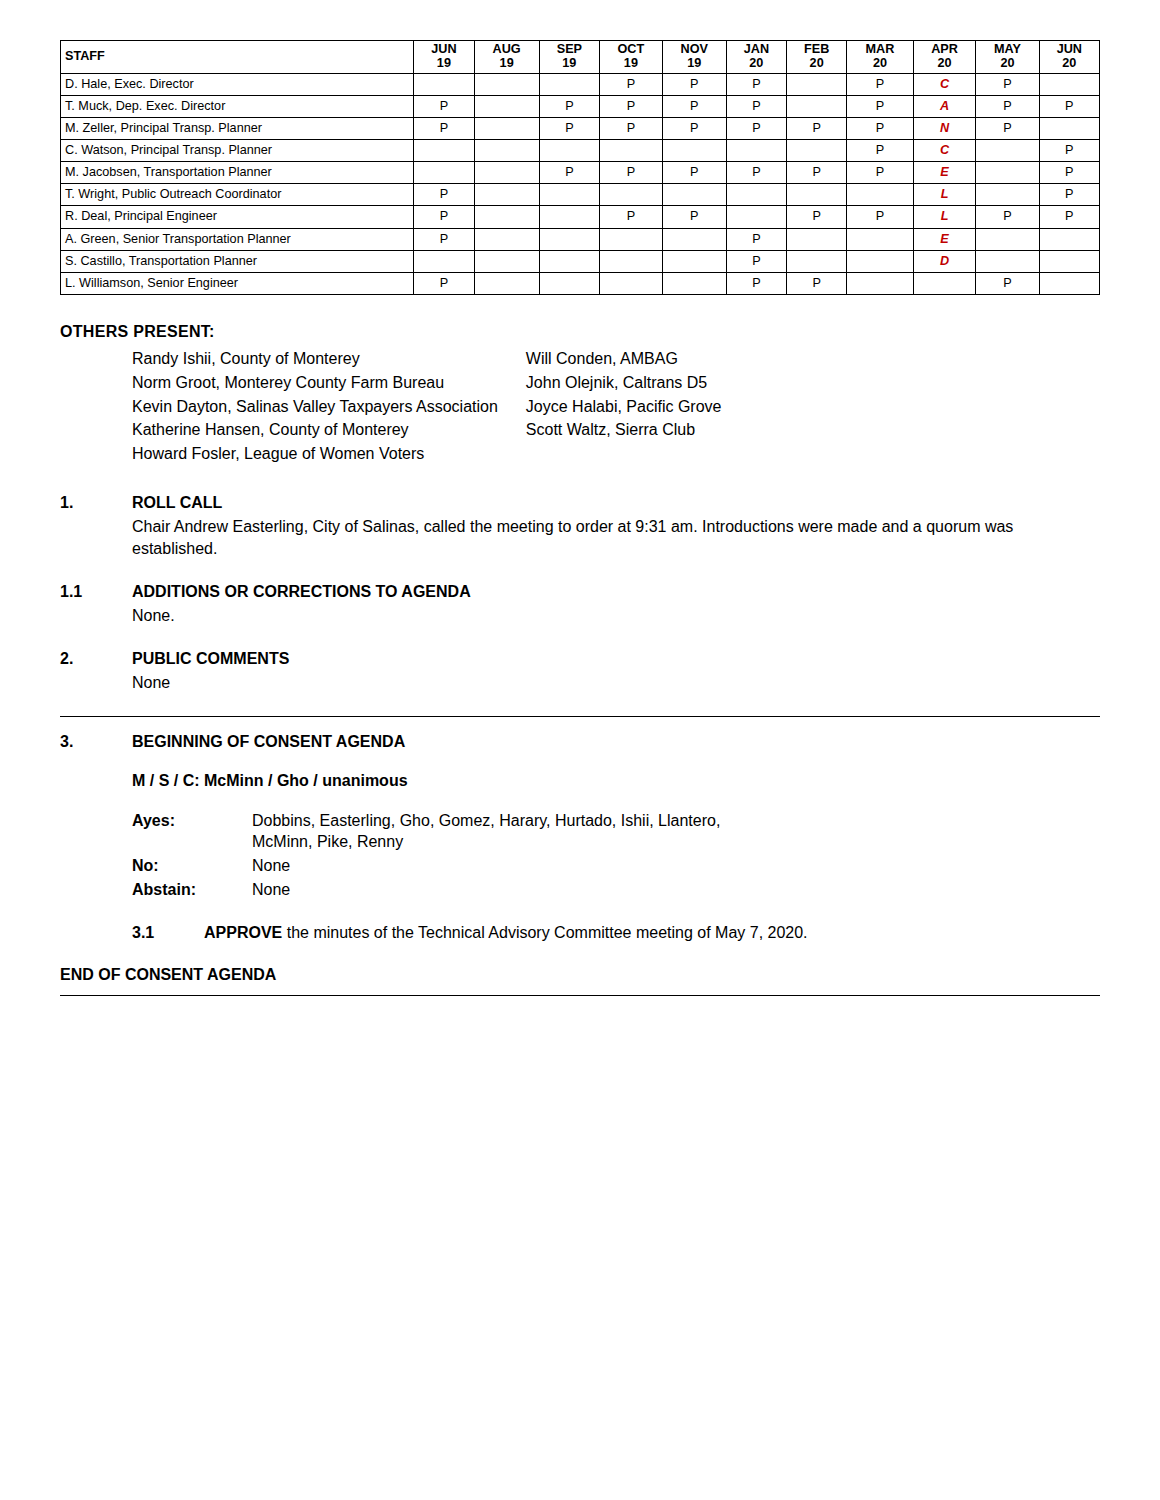| STAFF | JUN 19 | AUG 19 | SEP 19 | OCT 19 | NOV 19 | JAN 20 | FEB 20 | MAR 20 | APR 20 | MAY 20 | JUN 20 |
| --- | --- | --- | --- | --- | --- | --- | --- | --- | --- | --- | --- |
| D. Hale, Exec. Director | | | | P | P | P | | P | C | P | |
| T. Muck, Dep. Exec. Director | P | | P | P | P | P | | P | A | P | P |
| M. Zeller, Principal Transp. Planner | P | | P | P | P | P | P | P | N | P | |
| C. Watson, Principal Transp. Planner | | | | | | | | P | C | | P |
| M. Jacobsen, Transportation Planner | | | P | P | P | P | P | P | E | | P |
| T. Wright, Public Outreach Coordinator | P | | | | | | | | L | | P |
| R. Deal, Principal Engineer | P | | | P | P | | P | P | L | P | P |
| A. Green, Senior Transportation Planner | P | | | | | P | | | E | | |
| S. Castillo, Transportation Planner | | | | | | P | | | D | | |
| L. Williamson, Senior Engineer | P | | | | | P | P | | | P | |
OTHERS PRESENT:
| Randy Ishii, County of Monterey | Will Conden, AMBAG |
| Norm Groot, Monterey County Farm Bureau | John Olejnik, Caltrans D5 |
| Kevin Dayton, Salinas Valley Taxpayers Association | Joyce Halabi, Pacific Grove |
| Katherine Hansen, County of Monterey | Scott Waltz, Sierra Club |
| Howard Fosler, League of Women Voters | |
1.
ROLL CALL
Chair Andrew Easterling, City of Salinas, called the meeting to order at 9:31 am. Introductions were made and a quorum was established.
1.1
ADDITIONS OR CORRECTIONS TO AGENDA
None.
2.
PUBLIC COMMENTS
None
3.
BEGINNING OF CONSENT AGENDA
M / S / C: McMinn / Gho / unanimous
| Ayes: | Dobbins, Easterling, Gho, Gomez, Harary, Hurtado, Ishii, Llantero, McMinn, Pike, Renny |
| No: | None |
| Abstain: | None |
3.1
APPROVE the minutes of the Technical Advisory Committee meeting of May 7, 2020.
END OF CONSENT AGENDA